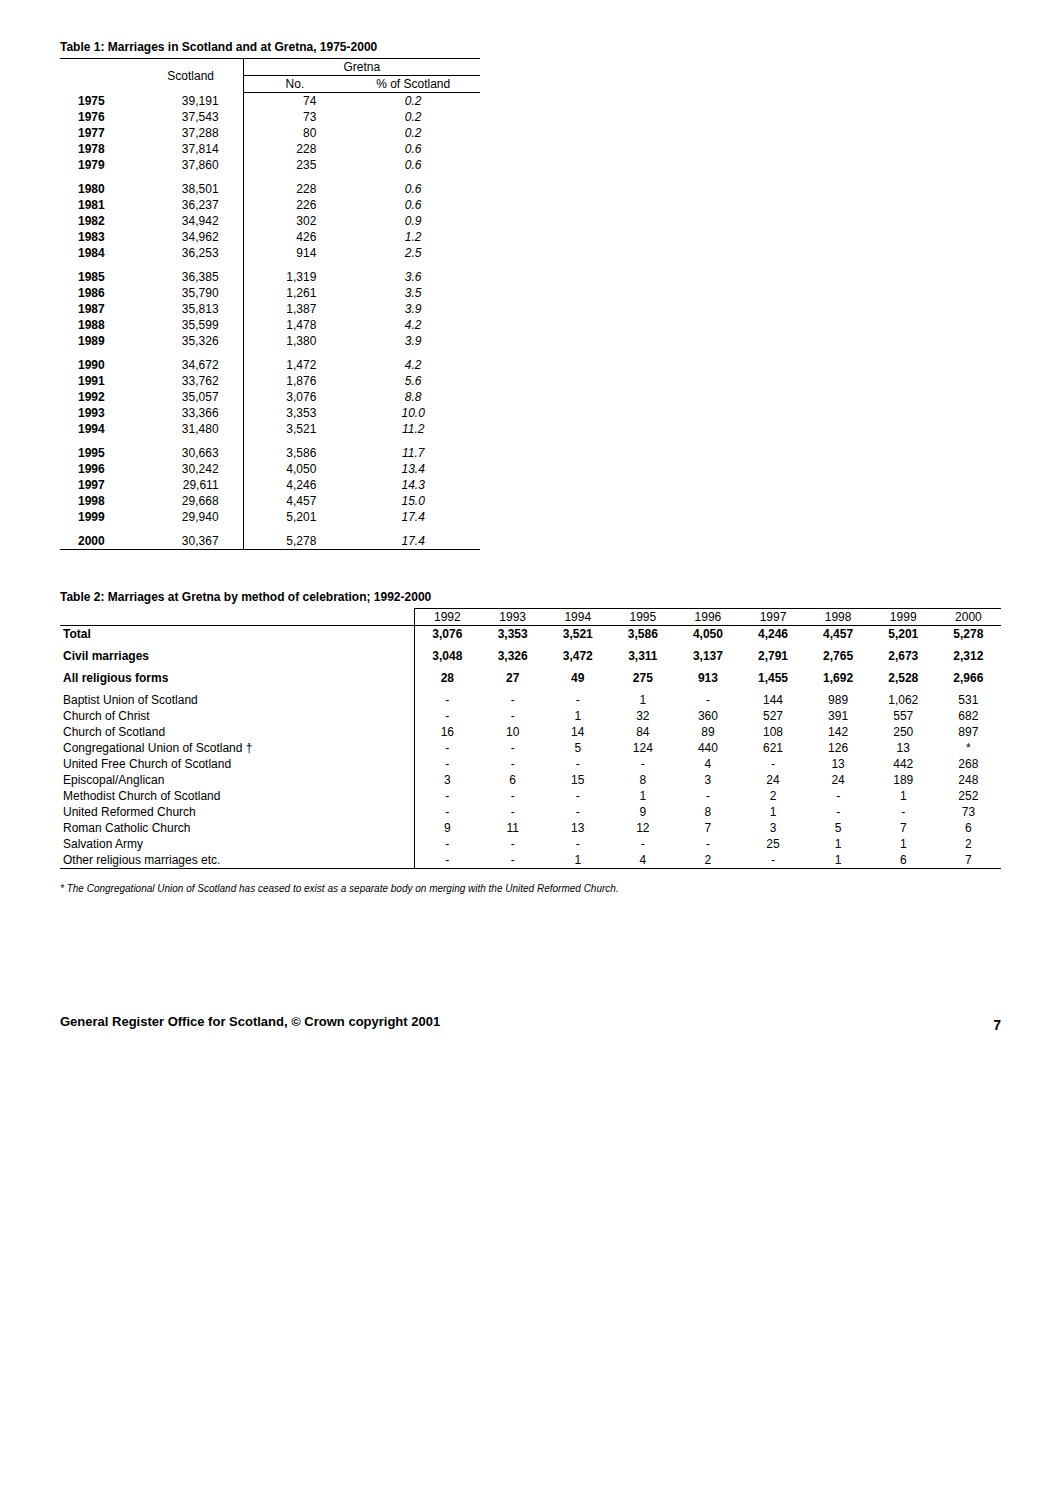Table 1: Marriages in Scotland and at Gretna, 1975-2000
| | Scotland | Gretna |
| --- | --- | --- |
| | No. | % of Scotland |
| 1975 | 39,191 | 74 | 0.2 |
| 1976 | 37,543 | 73 | 0.2 |
| 1977 | 37,288 | 80 | 0.2 |
| 1978 | 37,814 | 228 | 0.6 |
| 1979 | 37,860 | 235 | 0.6 |
| 1980 | 38,501 | 228 | 0.6 |
| 1981 | 36,237 | 226 | 0.6 |
| 1982 | 34,942 | 302 | 0.9 |
| 1983 | 34,962 | 426 | 1.2 |
| 1984 | 36,253 | 914 | 2.5 |
| 1985 | 36,385 | 1,319 | 3.6 |
| 1986 | 35,790 | 1,261 | 3.5 |
| 1987 | 35,813 | 1,387 | 3.9 |
| 1988 | 35,599 | 1,478 | 4.2 |
| 1989 | 35,326 | 1,380 | 3.9 |
| 1990 | 34,672 | 1,472 | 4.2 |
| 1991 | 33,762 | 1,876 | 5.6 |
| 1992 | 35,057 | 3,076 | 8.8 |
| 1993 | 33,366 | 3,353 | 10.0 |
| 1994 | 31,480 | 3,521 | 11.2 |
| 1995 | 30,663 | 3,586 | 11.7 |
| 1996 | 30,242 | 4,050 | 13.4 |
| 1997 | 29,611 | 4,246 | 14.3 |
| 1998 | 29,668 | 4,457 | 15.0 |
| 1999 | 29,940 | 5,201 | 17.4 |
| 2000 | 30,367 | 5,278 | 17.4 |
Table 2: Marriages at Gretna by method of celebration; 1992-2000
| | 1992 | 1993 | 1994 | 1995 | 1996 | 1997 | 1998 | 1999 | 2000 |
| --- | --- | --- | --- | --- | --- | --- | --- | --- | --- |
| Total | 3,076 | 3,353 | 3,521 | 3,586 | 4,050 | 4,246 | 4,457 | 5,201 | 5,278 |
| Civil marriages | 3,048 | 3,326 | 3,472 | 3,311 | 3,137 | 2,791 | 2,765 | 2,673 | 2,312 |
| All religious forms | 28 | 27 | 49 | 275 | 913 | 1,455 | 1,692 | 2,528 | 2,966 |
| Baptist Union of Scotland | - | - | - | 1 | - | 144 | 989 | 1,062 | 531 |
| Church of Christ | - | - | 1 | 32 | 360 | 527 | 391 | 557 | 682 |
| Church of Scotland | 16 | 10 | 14 | 84 | 89 | 108 | 142 | 250 | 897 |
| Congregational Union of Scotland † | - | - | 5 | 124 | 440 | 621 | 126 | 13 | * |
| United Free Church of Scotland | - | - | - | - | 4 | - | 13 | 442 | 268 |
| Episcopal/Anglican | 3 | 6 | 15 | 8 | 3 | 24 | 24 | 189 | 248 |
| Methodist Church of Scotland | - | - | - | 1 | - | 2 | - | 1 | 252 |
| United Reformed Church | - | - | - | 9 | 8 | 1 | - | - | 73 |
| Roman Catholic Church | 9 | 11 | 13 | 12 | 7 | 3 | 5 | 7 | 6 |
| Salvation Army | - | - | - | - | - | 25 | 1 | 1 | 2 |
| Other religious marriages etc. | - | - | 1 | 4 | 2 | - | 1 | 6 | 7 |
* The Congregational Union of Scotland has ceased to exist as a separate body on merging with the United Reformed Church.
General Register Office for Scotland, © Crown copyright 2001 7